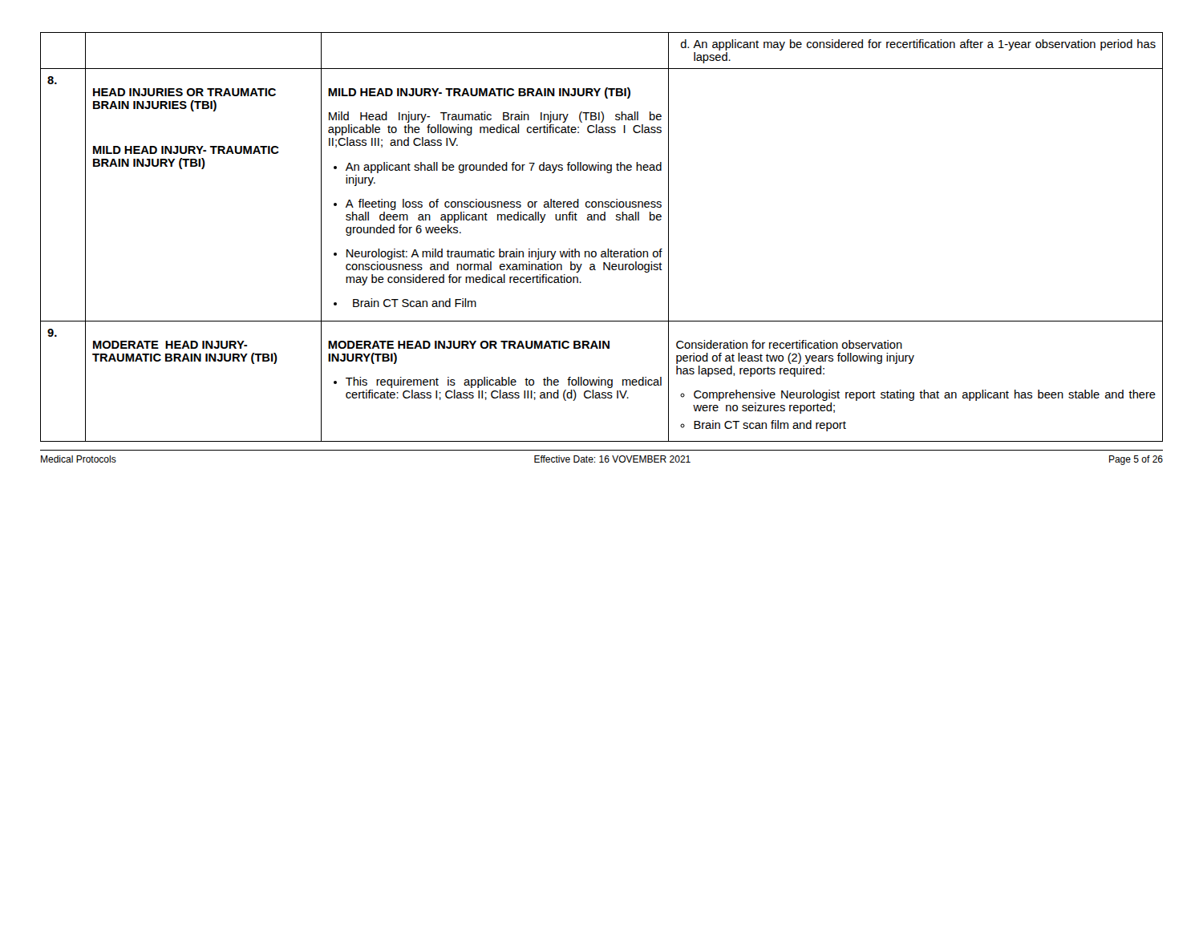| | | | An applicant may be considered for recertification after a 1-year observation period has lapsed. |
| 8. | HEAD INJURIES OR TRAUMATIC BRAIN INJURIES (TBI) MILD HEAD INJURY- TRAUMATIC BRAIN INJURY (TBI) | MILD HEAD INJURY- TRAUMATIC BRAIN INJURY (TBI) Mild Head Injury- Traumatic Brain Injury (TBI) shall be applicable to the following medical certificate: Class I Class II;Class III; and Class IV. An applicant shall be grounded for 7 days following the head injury. A fleeting loss of consciousness or altered consciousness shall deem an applicant medically unfit and shall be grounded for 6 weeks. Neurologist: A mild traumatic brain injury with no alteration of consciousness and normal examination by a Neurologist may be considered for medical recertification. Brain CT Scan and Film | |
| 9. | MODERATE HEAD INJURY- TRAUMATIC BRAIN INJURY (TBI) | MODERATE HEAD INJURY OR TRAUMATIC BRAIN INJURY(TBI) This requirement is applicable to the following medical certificate: Class I; Class II; Class III; and (d) Class IV. | Consideration for recertification observation period of at least two (2) years following injury has lapsed, reports required: Comprehensive Neurologist report stating that an applicant has been stable and there were no seizures reported; Brain CT scan film and report |
Medical Protocols Effective Date: 16 VOVEMBER 2021 Page 5 of 26